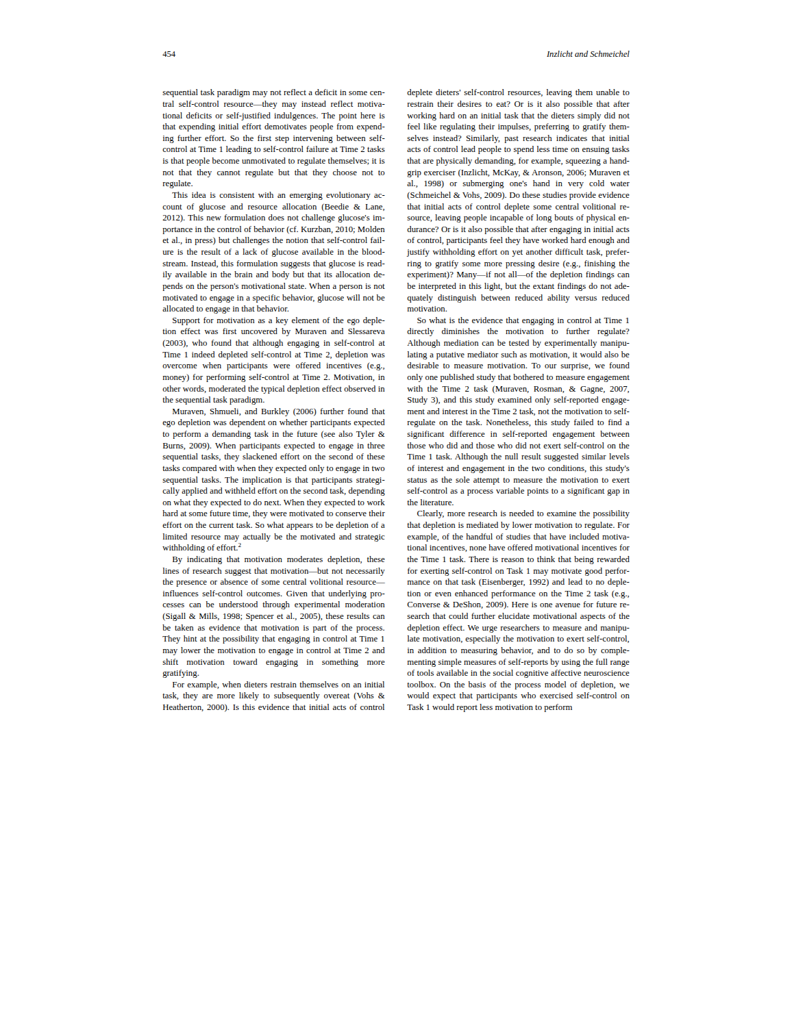454 Inzlicht and Schmeichel
sequential task paradigm may not reflect a deficit in some central self-control resource—they may instead reflect motivational deficits or self-justified indulgences. The point here is that expending initial effort demotivates people from expending further effort. So the first step intervening between self-control at Time 1 leading to self-control failure at Time 2 tasks is that people become unmotivated to regulate themselves; it is not that they cannot regulate but that they choose not to regulate.
This idea is consistent with an emerging evolutionary account of glucose and resource allocation (Beedie & Lane, 2012). This new formulation does not challenge glucose's importance in the control of behavior (cf. Kurzban, 2010; Molden et al., in press) but challenges the notion that self-control failure is the result of a lack of glucose available in the bloodstream. Instead, this formulation suggests that glucose is readily available in the brain and body but that its allocation depends on the person's motivational state. When a person is not motivated to engage in a specific behavior, glucose will not be allocated to engage in that behavior.
Support for motivation as a key element of the ego depletion effect was first uncovered by Muraven and Slessareva (2003), who found that although engaging in self-control at Time 1 indeed depleted self-control at Time 2, depletion was overcome when participants were offered incentives (e.g., money) for performing self-control at Time 2. Motivation, in other words, moderated the typical depletion effect observed in the sequential task paradigm.
Muraven, Shmueli, and Burkley (2006) further found that ego depletion was dependent on whether participants expected to perform a demanding task in the future (see also Tyler & Burns, 2009). When participants expected to engage in three sequential tasks, they slackened effort on the second of these tasks compared with when they expected only to engage in two sequential tasks. The implication is that participants strategically applied and withheld effort on the second task, depending on what they expected to do next. When they expected to work hard at some future time, they were motivated to conserve their effort on the current task. So what appears to be depletion of a limited resource may actually be the motivated and strategic withholding of effort.2
By indicating that motivation moderates depletion, these lines of research suggest that motivation—but not necessarily the presence or absence of some central volitional resource—influences self-control outcomes. Given that underlying processes can be understood through experimental moderation (Sigall & Mills, 1998; Spencer et al., 2005), these results can be taken as evidence that motivation is part of the process. They hint at the possibility that engaging in control at Time 1 may lower the motivation to engage in control at Time 2 and shift motivation toward engaging in something more gratifying.
For example, when dieters restrain themselves on an initial task, they are more likely to subsequently overeat (Vohs & Heatherton, 2000). Is this evidence that initial acts of control deplete dieters' self-control resources, leaving them unable to restrain their desires to eat? Or is it also possible that after working hard on an initial task that the dieters simply did not feel like regulating their impulses, preferring to gratify themselves instead? Similarly, past research indicates that initial acts of control lead people to spend less time on ensuing tasks that are physically demanding, for example, squeezing a handgrip exerciser (Inzlicht, McKay, & Aronson, 2006; Muraven et al., 1998) or submerging one's hand in very cold water (Schmeichel & Vohs, 2009). Do these studies provide evidence that initial acts of control deplete some central volitional resource, leaving people incapable of long bouts of physical endurance? Or is it also possible that after engaging in initial acts of control, participants feel they have worked hard enough and justify withholding effort on yet another difficult task, preferring to gratify some more pressing desire (e.g., finishing the experiment)? Many—if not all—of the depletion findings can be interpreted in this light, but the extant findings do not adequately distinguish between reduced ability versus reduced motivation.
So what is the evidence that engaging in control at Time 1 directly diminishes the motivation to further regulate? Although mediation can be tested by experimentally manipulating a putative mediator such as motivation, it would also be desirable to measure motivation. To our surprise, we found only one published study that bothered to measure engagement with the Time 2 task (Muraven, Rosman, & Gagne, 2007, Study 3), and this study examined only self-reported engagement and interest in the Time 2 task, not the motivation to self-regulate on the task. Nonetheless, this study failed to find a significant difference in self-reported engagement between those who did and those who did not exert self-control on the Time 1 task. Although the null result suggested similar levels of interest and engagement in the two conditions, this study's status as the sole attempt to measure the motivation to exert self-control as a process variable points to a significant gap in the literature.
Clearly, more research is needed to examine the possibility that depletion is mediated by lower motivation to regulate. For example, of the handful of studies that have included motivational incentives, none have offered motivational incentives for the Time 1 task. There is reason to think that being rewarded for exerting self-control on Task 1 may motivate good performance on that task (Eisenberger, 1992) and lead to no depletion or even enhanced performance on the Time 2 task (e.g., Converse & DeShon, 2009). Here is one avenue for future research that could further elucidate motivational aspects of the depletion effect. We urge researchers to measure and manipulate motivation, especially the motivation to exert self-control, in addition to measuring behavior, and to do so by complementing simple measures of self-reports by using the full range of tools available in the social cognitive affective neuroscience toolbox. On the basis of the process model of depletion, we would expect that participants who exercised self-control on Task 1 would report less motivation to perform